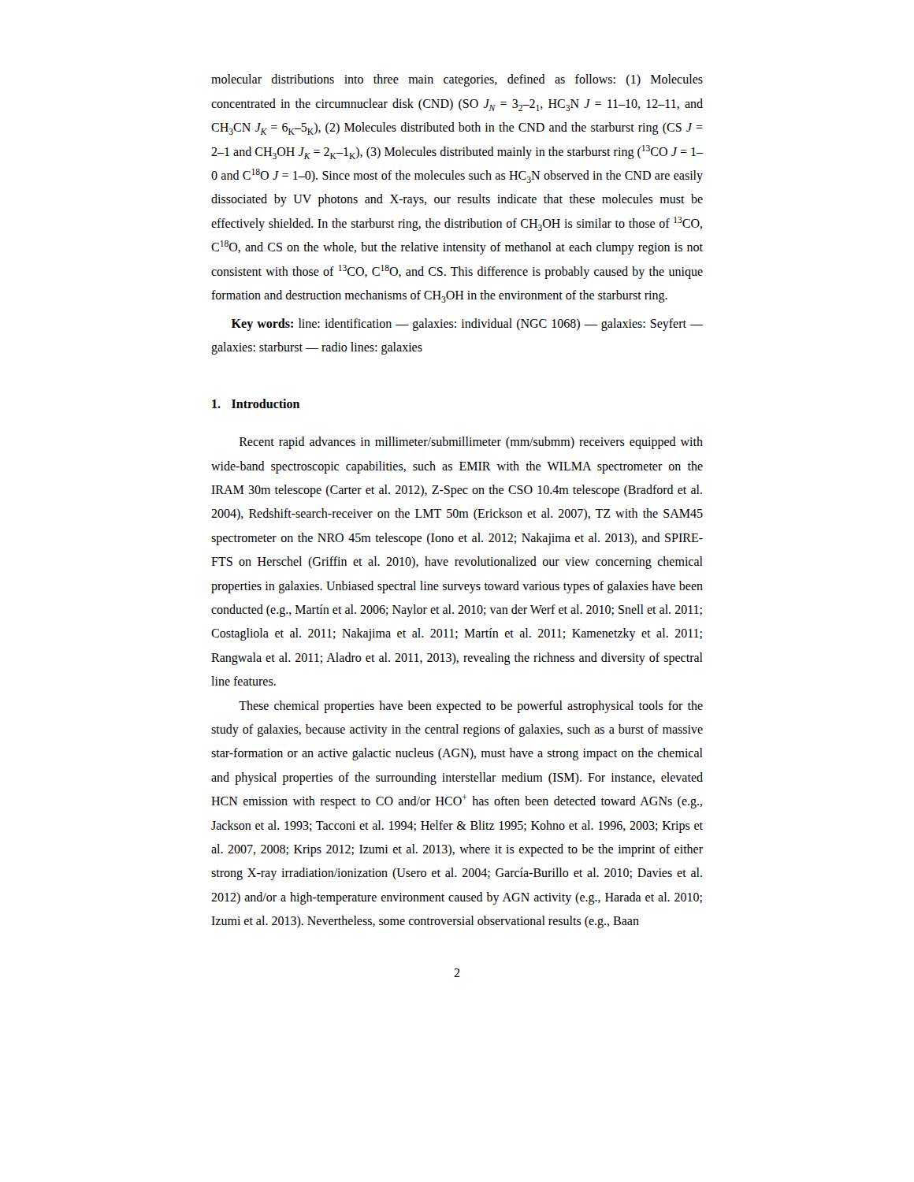molecular distributions into three main categories, defined as follows: (1) Molecules concentrated in the circumnuclear disk (CND) (SO JN = 32–21, HC3N J = 11–10, 12–11, and CH3CN JK = 6K–5K), (2) Molecules distributed both in the CND and the starburst ring (CS J = 2–1 and CH3OH JK = 2K–1K), (3) Molecules distributed mainly in the starburst ring (13CO J = 1–0 and C18O J = 1–0). Since most of the molecules such as HC3N observed in the CND are easily dissociated by UV photons and X-rays, our results indicate that these molecules must be effectively shielded. In the starburst ring, the distribution of CH3OH is similar to those of 13CO, C18O, and CS on the whole, but the relative intensity of methanol at each clumpy region is not consistent with those of 13CO, C18O, and CS. This difference is probably caused by the unique formation and destruction mechanisms of CH3OH in the environment of the starburst ring.
Key words: line: identification — galaxies: individual (NGC 1068) — galaxies: Seyfert — galaxies: starburst — radio lines: galaxies
1. Introduction
Recent rapid advances in millimeter/submillimeter (mm/submm) receivers equipped with wide-band spectroscopic capabilities, such as EMIR with the WILMA spectrometer on the IRAM 30m telescope (Carter et al. 2012), Z-Spec on the CSO 10.4m telescope (Bradford et al. 2004), Redshift-search-receiver on the LMT 50m (Erickson et al. 2007), TZ with the SAM45 spectrometer on the NRO 45m telescope (Iono et al. 2012; Nakajima et al. 2013), and SPIRE-FTS on Herschel (Griffin et al. 2010), have revolutionalized our view concerning chemical properties in galaxies. Unbiased spectral line surveys toward various types of galaxies have been conducted (e.g., Martín et al. 2006; Naylor et al. 2010; van der Werf et al. 2010; Snell et al. 2011; Costagliola et al. 2011; Nakajima et al. 2011; Martín et al. 2011; Kamenetzky et al. 2011; Rangwala et al. 2011; Aladro et al. 2011, 2013), revealing the richness and diversity of spectral line features.
These chemical properties have been expected to be powerful astrophysical tools for the study of galaxies, because activity in the central regions of galaxies, such as a burst of massive star-formation or an active galactic nucleus (AGN), must have a strong impact on the chemical and physical properties of the surrounding interstellar medium (ISM). For instance, elevated HCN emission with respect to CO and/or HCO+ has often been detected toward AGNs (e.g., Jackson et al. 1993; Tacconi et al. 1994; Helfer & Blitz 1995; Kohno et al. 1996, 2003; Krips et al. 2007, 2008; Krips 2012; Izumi et al. 2013), where it is expected to be the imprint of either strong X-ray irradiation/ionization (Usero et al. 2004; García-Burillo et al. 2010; Davies et al. 2012) and/or a high-temperature environment caused by AGN activity (e.g., Harada et al. 2010; Izumi et al. 2013). Nevertheless, some controversial observational results (e.g., Baan
2